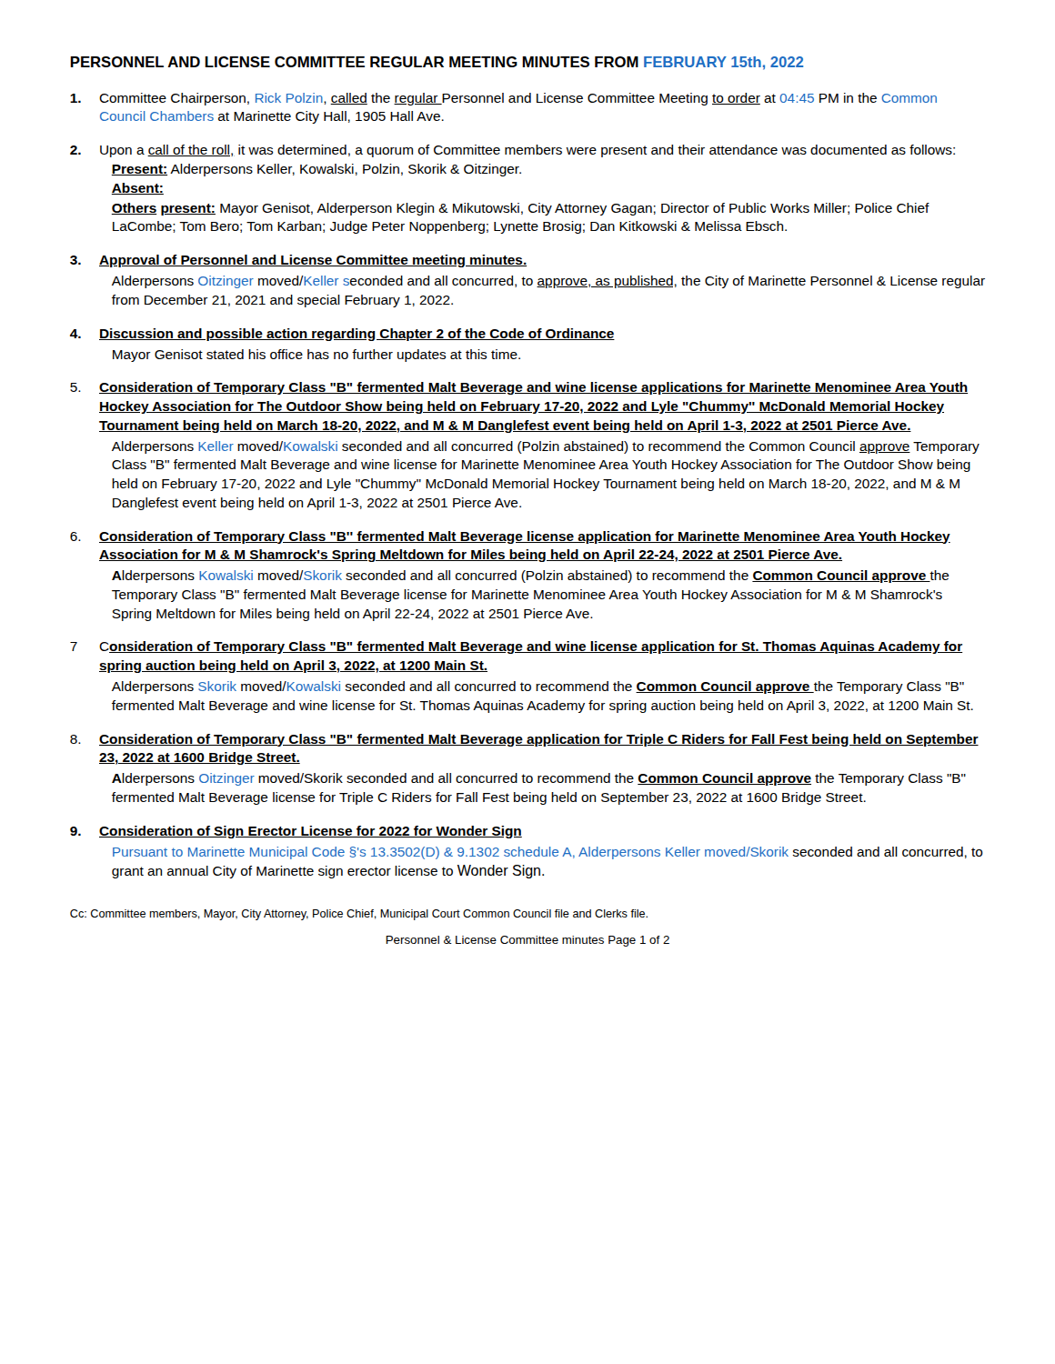PERSONNEL AND LICENSE COMMITTEE REGULAR MEETING MINUTES FROM FEBRUARY 15th, 2022
1. Committee Chairperson, Rick Polzin, called the regular Personnel and License Committee Meeting to order at 04:45 PM in the Common Council Chambers at Marinette City Hall, 1905 Hall Ave.
2. Upon a call of the roll, it was determined, a quorum of Committee members were present and their attendance was documented as follows:
Present: Alderpersons Keller, Kowalski, Polzin, Skorik & Oitzinger.
Absent:
Others present: Mayor Genisot, Alderperson Klegin & Mikutowski, City Attorney Gagan; Director of Public Works Miller; Police Chief LaCombe; Tom Bero; Tom Karban; Judge Peter Noppenberg; Lynette Brosig; Dan Kitkowski & Melissa Ebsch.
3. Approval of Personnel and License Committee meeting minutes.
Alderpersons Oitzinger moved/Keller seconded and all concurred, to approve, as published, the City of Marinette Personnel & License regular from December 21, 2021 and special February 1, 2022.
4. Discussion and possible action regarding Chapter 2 of the Code of Ordinance
Mayor Genisot stated his office has no further updates at this time.
5. Consideration of Temporary Class "B" fermented Malt Beverage and wine license applications for Marinette Menominee Area Youth Hockey Association for The Outdoor Show being held on February 17-20, 2022 and Lyle "Chummy'' McDonald Memorial Hockey Tournament being held on March 18-20, 2022, and M & M Danglefest event being held on April 1-3, 2022 at 2501 Pierce Ave.
Alderpersons Keller moved/Kowalski seconded and all concurred (Polzin abstained) to recommend the Common Council approve Temporary Class "B" fermented Malt Beverage and wine license for Marinette Menominee Area Youth Hockey Association for The Outdoor Show being held on February 17-20, 2022 and Lyle "Chummy'' McDonald Memorial Hockey Tournament being held on March 18-20, 2022, and M & M Danglefest event being held on April 1-3, 2022 at 2501 Pierce Ave.
6. Consideration of Temporary Class "B'' fermented Malt Beverage license application for Marinette Menominee Area Youth Hockey Association for M & M Shamrock's Spring Meltdown for Miles being held on April 22-24, 2022 at 2501 Pierce Ave.
Alderpersons Kowalski moved/Skorik seconded and all concurred (Polzin abstained) to recommend the Common Council approve the Temporary Class "B" fermented Malt Beverage license for Marinette Menominee Area Youth Hockey Association for M & M Shamrock's Spring Meltdown for Miles being held on April 22-24, 2022 at 2501 Pierce Ave.
7 Consideration of Temporary Class "B" fermented Malt Beverage and wine license application for St. Thomas Aquinas Academy for spring auction being held on April 3, 2022, at 1200 Main St.
Alderpersons Skorik moved/Kowalski seconded and all concurred to recommend the Common Council approve the Temporary Class "B" fermented Malt Beverage and wine license for St. Thomas Aquinas Academy for spring auction being held on April 3, 2022, at 1200 Main St.
8. Consideration of Temporary Class "B" fermented Malt Beverage application for Triple C Riders for Fall Fest being held on September 23, 2022 at 1600 Bridge Street.
Alderpersons Oitzinger moved/Skorik seconded and all concurred to recommend the Common Council approve the Temporary Class "B" fermented Malt Beverage license for Triple C Riders for Fall Fest being held on September 23, 2022 at 1600 Bridge Street.
9. Consideration of Sign Erector License for 2022 for Wonder Sign
Pursuant to Marinette Municipal Code §'s 13.3502(D) & 9.1302 schedule A, Alderpersons Keller moved/Skorik seconded and all concurred, to grant an annual City of Marinette sign erector license to Wonder Sign.
Cc: Committee members, Mayor, City Attorney, Police Chief, Municipal Court Common Council file and Clerks file.
Personnel & License Committee minutes Page 1 of 2